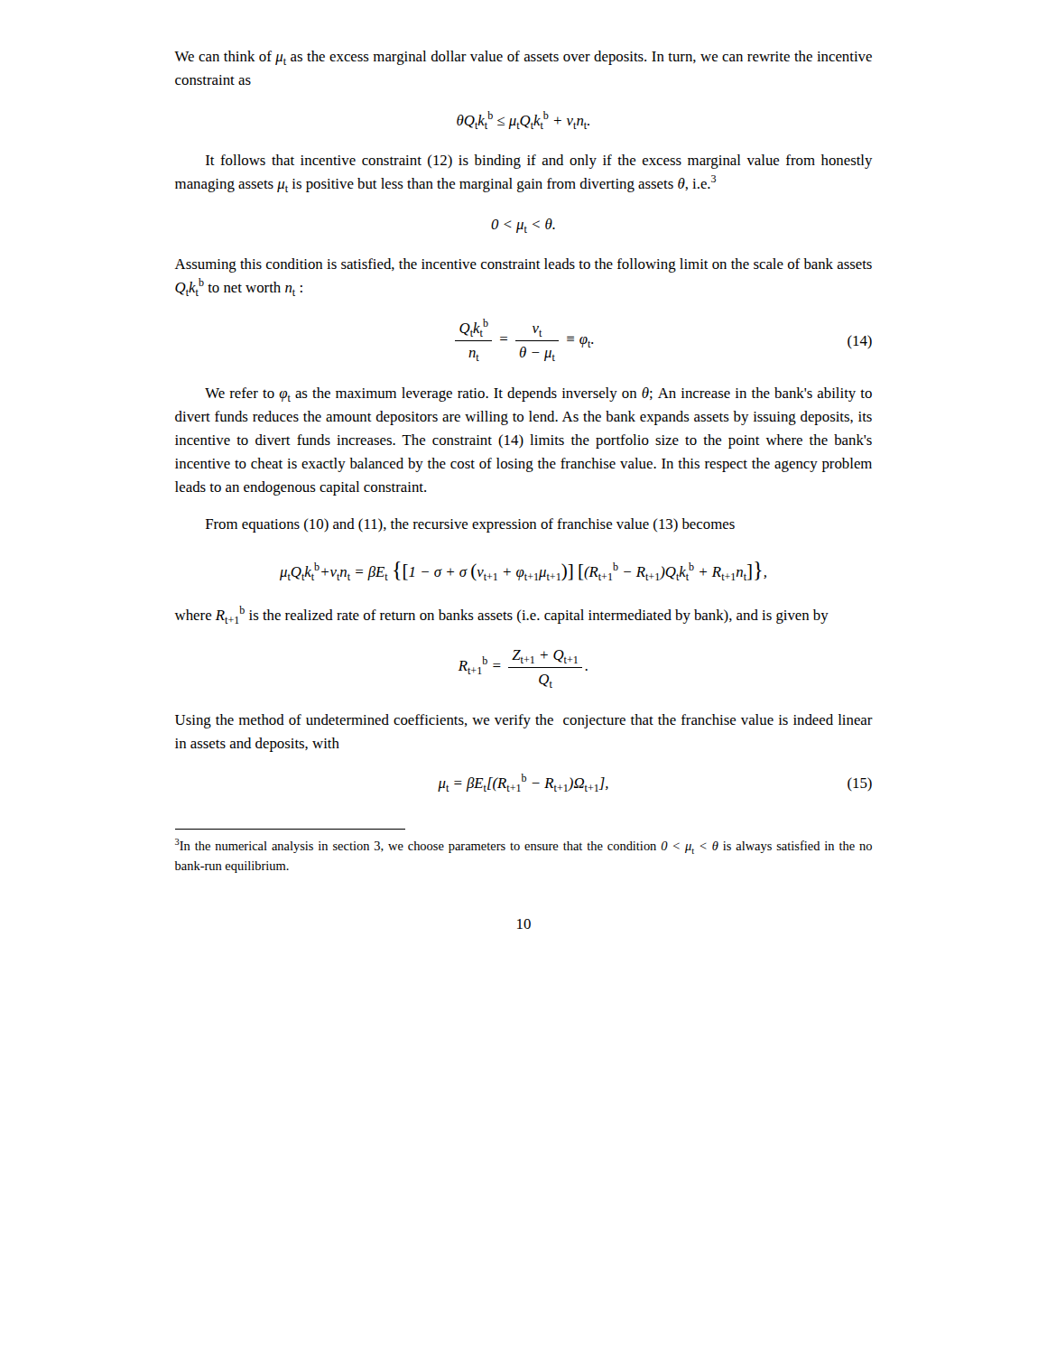We can think of μt as the excess marginal dollar value of assets over deposits. In turn, we can rewrite the incentive constraint as
θQtktb ≤ μtQtktb + νtnt.
It follows that incentive constraint (12) is binding if and only if the excess marginal value from honestly managing assets μt is positive but less than the marginal gain from diverting assets θ, i.e.3
0 < μt < θ.
Assuming this condition is satisfied, the incentive constraint leads to the following limit on the scale of bank assets Qtktb to net worth nt :
Qtktb nt = νt θ − μt ≡ φt.
(14)
We refer to φt as the maximum leverage ratio. It depends inversely on θ; An increase in the bank's ability to divert funds reduces the amount depositors are willing to lend. As the bank expands assets by issuing deposits, its incentive to divert funds increases. The constraint (14) limits the portfolio size to the point where the bank's incentive to cheat is exactly balanced by the cost of losing the franchise value. In this respect the agency problem leads to an endogenous capital constraint.
From equations (10) and (11), the recursive expression of franchise value (13) becomes
μtQtktb+νtnt = βEt {[1 − σ + σ (νt+1 + φt+1μt+1)] [(Rt+1b − Rt+1)Qtktb + Rt+1nt]},
where Rt+1b is the realized rate of return on banks assets (i.e. capital intermediated by bank), and is given by
Rt+1b = Zt+1 + Qt+1 Qt.
Using the method of undetermined coefficients, we verify the conjecture that the franchise value is indeed linear in assets and deposits, with
μt = βEt[(Rt+1b − Rt+1)Ωt+1],
(15)
3In the numerical analysis in section 3, we choose parameters to ensure that the condition 0 < μt < θ is always satisfied in the no bank-run equilibrium.
10